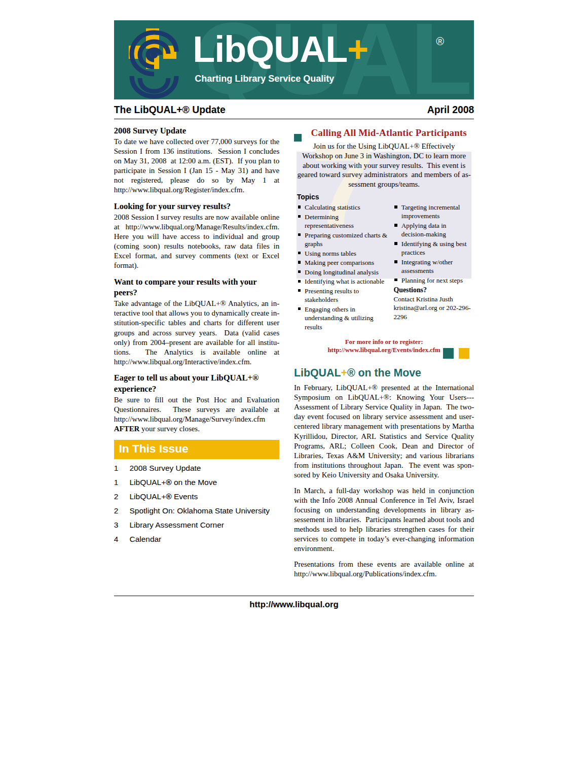QUAL
LibQUAL+
®
Charting Library Service Quality
The LibQUAL+® Update April 2008
2008 Survey Update
To date we have collected over 77,000 surveys for the Session I from 136 institutions. Session I concludes on May 31, 2008 at 12:00 a.m. (EST). If you plan to participate in Session I (Jan 15 - May 31) and have not registered, please do so by May 1 at http://www.libqual.org/Register/index.cfm.
Looking for your survey results?
2008 Session I survey results are now available online at http://www.libqual.org/Manage/Results/index.cfm. Here you will have access to individual and group (coming soon) results notebooks, raw data files in Excel format, and survey comments (text or Excel format).
Want to compare your results with your peers?
Take advantage of the LibQUAL+® Analytics, an interactive tool that allows you to dynamically create institution-specific tables and charts for different user groups and across survey years. Data (valid cases only) from 2004–present are available for all institutions. The Analytics is available online at http://www.libqual.org/Interactive/index.cfm.
Eager to tell us about your LibQUAL+®
experience?
Be sure to fill out the Post Hoc and Evaluation Questionnaires. These surveys are available at http://www.libqual.org/Manage/Survey/index.cfm AFTER your survey closes.
In This Issue
12008 Survey Update
1 LibQUAL+® on the Move
2 LibQUAL+® Events
2 Spotlight On: Oklahoma State University
3 Library Assessment Corner
4 Calendar
7
Calling All Mid-Atlantic Participants
Join us for the Using LibQUAL+® Effectively Workshop on June 3 in Washington, DC to learn more about working with your survey results. This event is geared toward survey administrators and members of assessment groups/teams.
Topics
Calculating statistics
Determining representativeness
Preparing customized charts & graphs
Using norms tables
Making peer comparisons
Doing longitudinal analysis
Identifying what is actionable
Presenting results to stakeholders
Engaging others in understanding & utilizing results
Targeting incremental improvements
Applying data in decision-making
Identifying & using best practices
Integrating w/other assessments
Planning for next steps
Questions?
Contact Kristina Justh
kristina@arl.org or 202-296-2296
For more info or to register:
http://www.libqual.org/Events/index.cfm
LibQUAL+® on the Move
In February, LibQUAL+® presented at the International Symposium on LibQUAL+®: Knowing Your Users---Assessment of Library Service Quality in Japan. The two-day event focused on library service assessment and user-centered library management with presentations by Martha Kyrillidou, Director, ARL Statistics and Service Quality Programs, ARL; Colleen Cook, Dean and Director of Libraries, Texas A&M University; and various librarians from institutions throughout Japan. The event was sponsored by Keio University and Osaka University.
In March, a full-day workshop was held in conjunction with the Info 2008 Annual Conference in Tel Aviv, Israel focusing on understanding developments in library assessement in libraries. Participants learned about tools and methods used to help libraries strengthen cases for their services to compete in today’s ever-changing information environment.
Presentations from these events are available online at http://www.libqual.org/Publications/index.cfm.
http://www.libqual.org